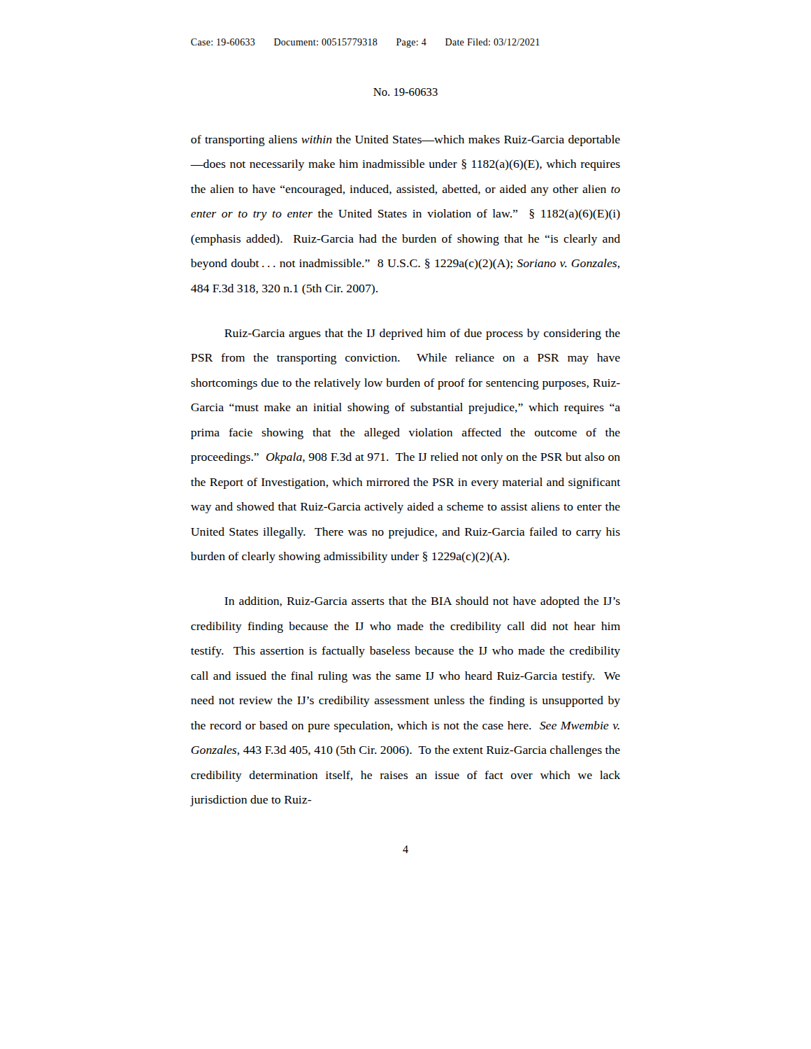Case: 19-60633 Document: 00515779318 Page: 4 Date Filed: 03/12/2021
No. 19-60633
of transporting aliens within the United States—which makes Ruiz-Garcia deportable—does not necessarily make him inadmissible under § 1182(a)(6)(E), which requires the alien to have “encouraged, induced, assisted, abetted, or aided any other alien to enter or to try to enter the United States in violation of law.” § 1182(a)(6)(E)(i) (emphasis added). Ruiz-Garcia had the burden of showing that he “is clearly and beyond doubt . . . not inadmissible.” 8 U.S.C. § 1229a(c)(2)(A); Soriano v. Gonzales, 484 F.3d 318, 320 n.1 (5th Cir. 2007).
Ruiz-Garcia argues that the IJ deprived him of due process by considering the PSR from the transporting conviction. While reliance on a PSR may have shortcomings due to the relatively low burden of proof for sentencing purposes, Ruiz-Garcia “must make an initial showing of substantial prejudice,” which requires “a prima facie showing that the alleged violation affected the outcome of the proceedings.” Okpala, 908 F.3d at 971. The IJ relied not only on the PSR but also on the Report of Investigation, which mirrored the PSR in every material and significant way and showed that Ruiz-Garcia actively aided a scheme to assist aliens to enter the United States illegally. There was no prejudice, and Ruiz-Garcia failed to carry his burden of clearly showing admissibility under § 1229a(c)(2)(A).
In addition, Ruiz-Garcia asserts that the BIA should not have adopted the IJ’s credibility finding because the IJ who made the credibility call did not hear him testify. This assertion is factually baseless because the IJ who made the credibility call and issued the final ruling was the same IJ who heard Ruiz-Garcia testify. We need not review the IJ’s credibility assessment unless the finding is unsupported by the record or based on pure speculation, which is not the case here. See Mwembie v. Gonzales, 443 F.3d 405, 410 (5th Cir. 2006). To the extent Ruiz-Garcia challenges the credibility determination itself, he raises an issue of fact over which we lack jurisdiction due to Ruiz-
4